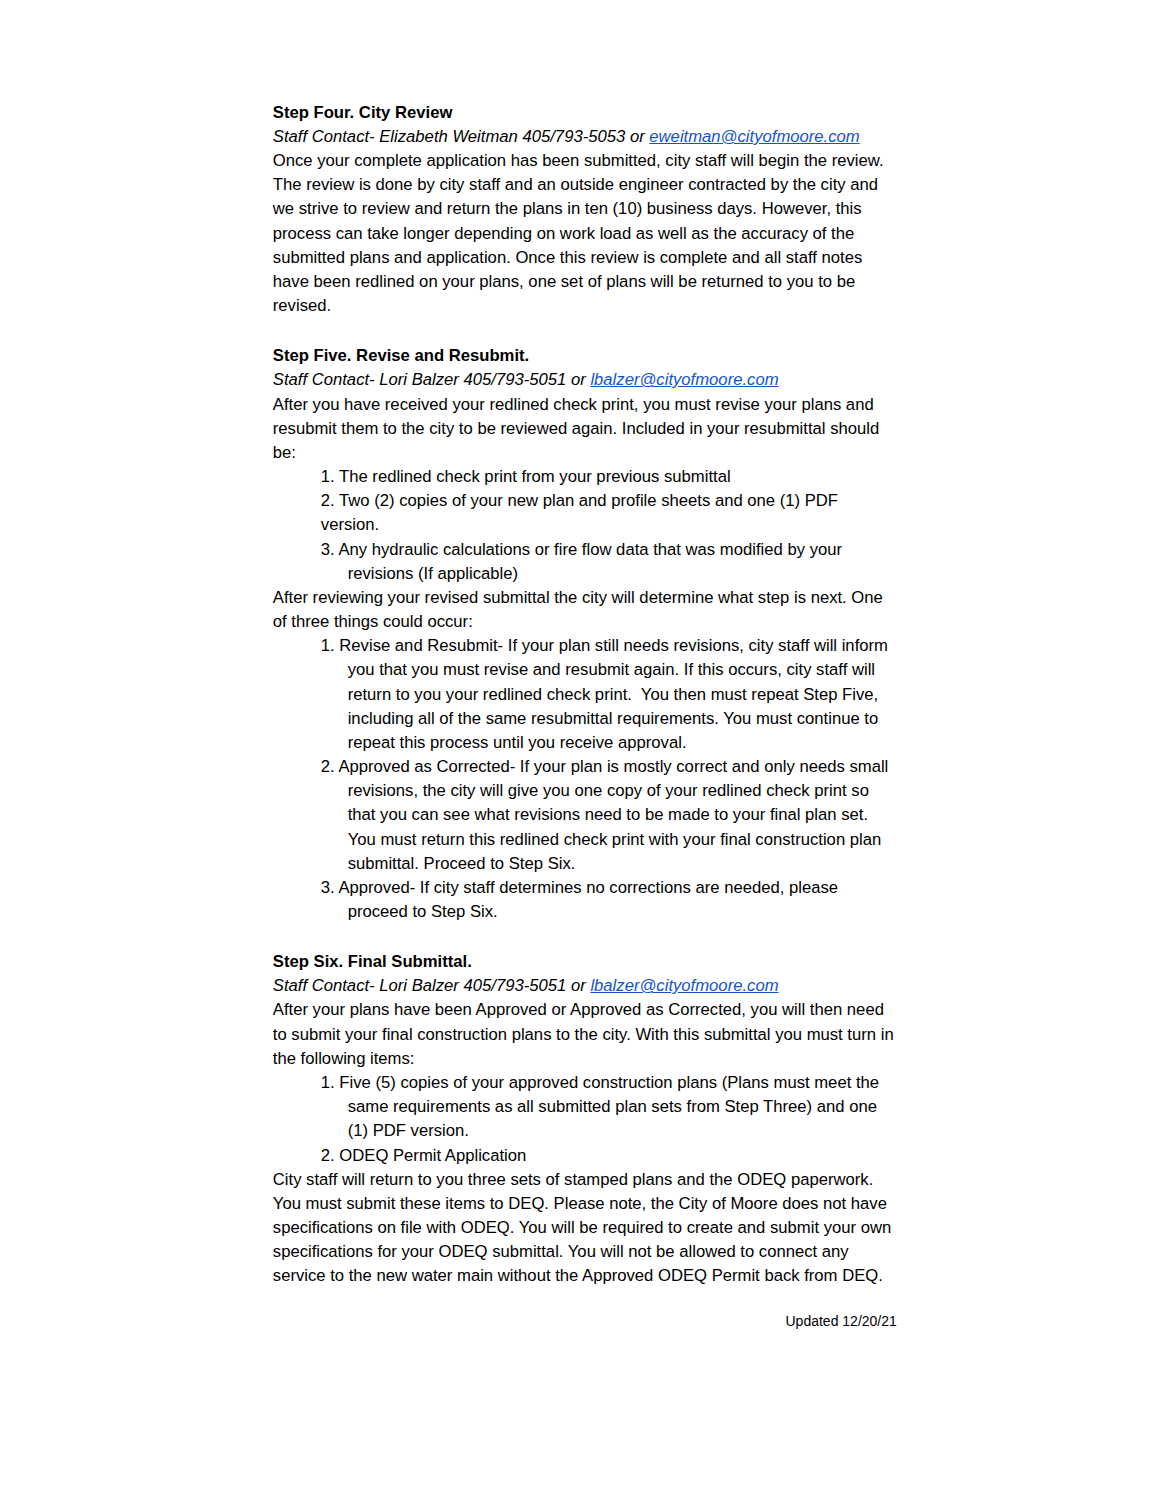Step Four. City Review
Staff Contact- Elizabeth Weitman 405/793-5053 or eweitman@cityofmoore.com
Once your complete application has been submitted, city staff will begin the review. The review is done by city staff and an outside engineer contracted by the city and we strive to review and return the plans in ten (10) business days. However, this process can take longer depending on work load as well as the accuracy of the submitted plans and application. Once this review is complete and all staff notes have been redlined on your plans, one set of plans will be returned to you to be revised.
Step Five. Revise and Resubmit.
Staff Contact- Lori Balzer 405/793-5051 or lbalzer@cityofmoore.com
After you have received your redlined check print, you must revise your plans and resubmit them to the city to be reviewed again. Included in your resubmittal should be:
1. The redlined check print from your previous submittal
2. Two (2) copies of your new plan and profile sheets and one (1) PDF version.
3. Any hydraulic calculations or fire flow data that was modified by your revisions (If applicable)
After reviewing your revised submittal the city will determine what step is next. One of three things could occur:
1. Revise and Resubmit- If your plan still needs revisions, city staff will inform you that you must revise and resubmit again. If this occurs, city staff will return to you your redlined check print. You then must repeat Step Five, including all of the same resubmittal requirements. You must continue to repeat this process until you receive approval.
2. Approved as Corrected- If your plan is mostly correct and only needs small revisions, the city will give you one copy of your redlined check print so that you can see what revisions need to be made to your final plan set. You must return this redlined check print with your final construction plan submittal. Proceed to Step Six.
3. Approved- If city staff determines no corrections are needed, please proceed to Step Six.
Step Six. Final Submittal.
Staff Contact- Lori Balzer 405/793-5051 or lbalzer@cityofmoore.com
After your plans have been Approved or Approved as Corrected, you will then need to submit your final construction plans to the city. With this submittal you must turn in the following items:
1. Five (5) copies of your approved construction plans (Plans must meet the same requirements as all submitted plan sets from Step Three) and one (1) PDF version.
2. ODEQ Permit Application
City staff will return to you three sets of stamped plans and the ODEQ paperwork. You must submit these items to DEQ. Please note, the City of Moore does not have specifications on file with ODEQ. You will be required to create and submit your own specifications for your ODEQ submittal. You will not be allowed to connect any service to the new water main without the Approved ODEQ Permit back from DEQ.
Updated 12/20/21